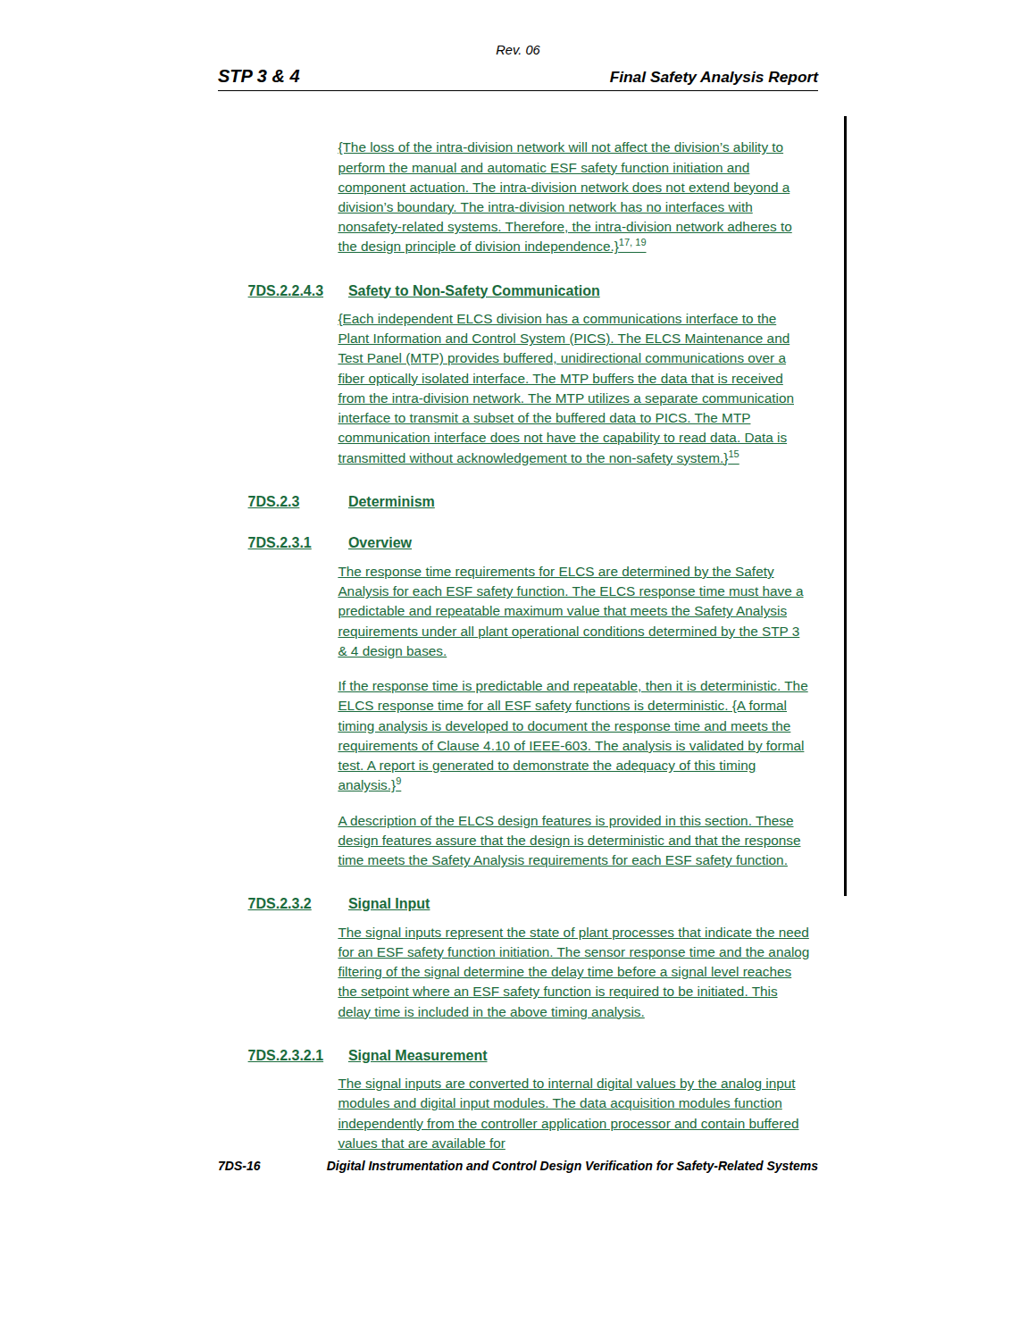Rev. 06
STP 3 & 4
Final Safety Analysis Report
{The loss of the intra-division network will not affect the division’s ability to perform the manual and automatic ESF safety function initiation and component actuation. The intra-division network does not extend beyond a division’s boundary. The intra-division network has no interfaces with nonsafety-related systems. Therefore, the intra-division network adheres to the design principle of division independence.}17, 19
7DS.2.2.4.3 Safety to Non-Safety Communication
{Each independent ELCS division has a communications interface to the Plant Information and Control System (PICS). The ELCS Maintenance and Test Panel (MTP) provides buffered, unidirectional communications over a fiber optically isolated interface. The MTP buffers the data that is received from the intra-division network. The MTP utilizes a separate communication interface to transmit a subset of the buffered data to PICS. The MTP communication interface does not have the capability to read data. Data is transmitted without acknowledgement to the non-safety system.}15
7DS.2.3 Determinism
7DS.2.3.1 Overview
The response time requirements for ELCS are determined by the Safety Analysis for each ESF safety function. The ELCS response time must have a predictable and repeatable maximum value that meets the Safety Analysis requirements under all plant operational conditions determined by the STP 3 & 4 design bases.
If the response time is predictable and repeatable, then it is deterministic. The ELCS response time for all ESF safety functions is deterministic. {A formal timing analysis is developed to document the response time and meets the requirements of Clause 4.10 of IEEE-603. The analysis is validated by formal test. A report is generated to demonstrate the adequacy of this timing analysis.}9
A description of the ELCS design features is provided in this section. These design features assure that the design is deterministic and that the response time meets the Safety Analysis requirements for each ESF safety function.
7DS.2.3.2 Signal Input
The signal inputs represent the state of plant processes that indicate the need for an ESF safety function initiation. The sensor response time and the analog filtering of the signal determine the delay time before a signal level reaches the setpoint where an ESF safety function is required to be initiated. This delay time is included in the above timing analysis.
7DS.2.3.2.1 Signal Measurement
The signal inputs are converted to internal digital values by the analog input modules and digital input modules. The data acquisition modules function independently from the controller application processor and contain buffered values that are available for
7DS-16
Digital Instrumentation and Control Design Verification for Safety-Related Systems